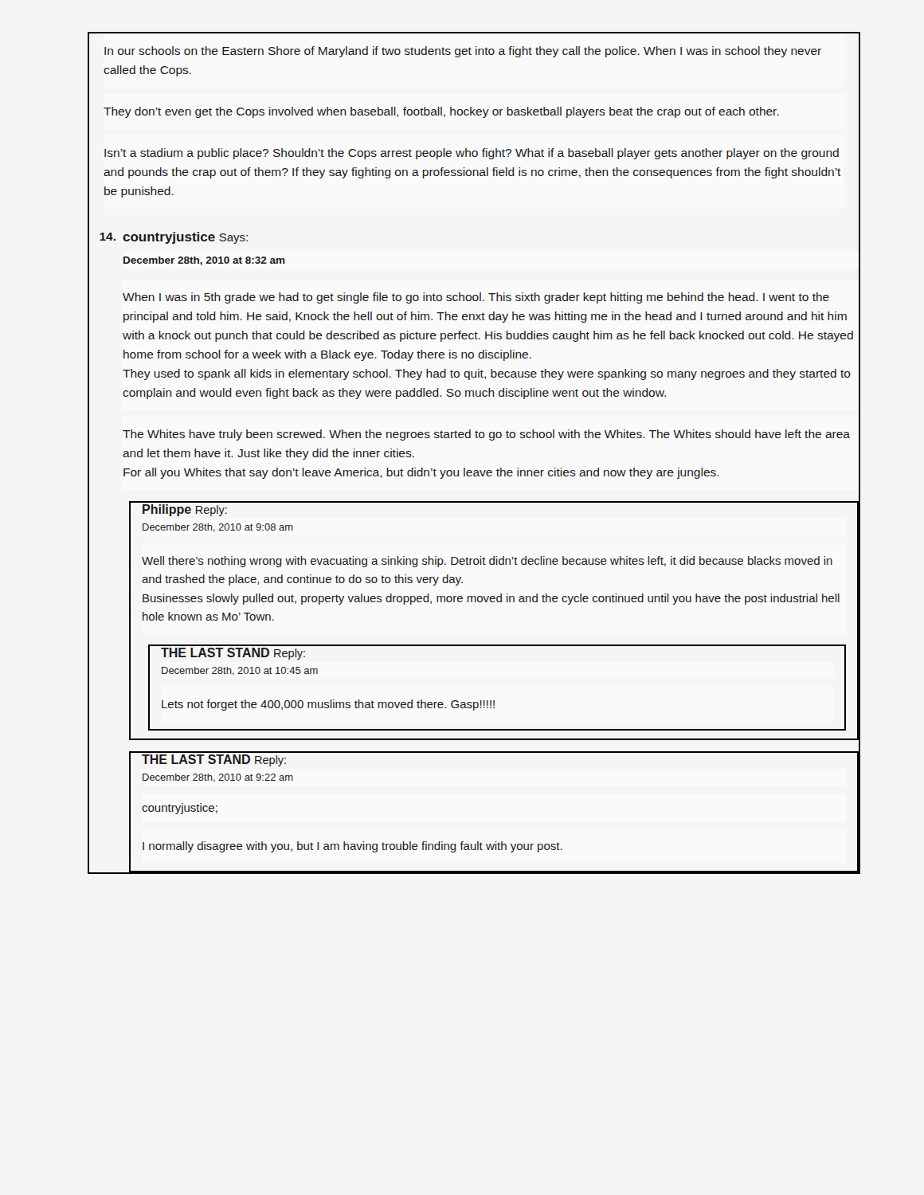In our schools on the Eastern Shore of Maryland if two students get into a fight they call the police. When I was in school they never called the Cops.
They don’t even get the Cops involved when baseball, football, hockey or basketball players beat the crap out of each other.
Isn’t a stadium a public place? Shouldn’t the Cops arrest people who fight? What if a baseball player gets another player on the ground and pounds the crap out of them? If they say fighting on a professional field is no crime, then the consequences from the fight shouldn’t be punished.
14.
countryjustice Says:
December 28th, 2010 at 8:32 am
When I was in 5th grade we had to get single file to go into school. This sixth grader kept hitting me behind the head. I went to the principal and told him. He said, Knock the hell out of him. The enxt day he was hitting me in the head and I turned around and hit him with a knock out punch that could be described as picture perfect. His buddies caught him as he fell back knocked out cold. He stayed home from school for a week with a Black eye. Today there is no discipline.
They used to spank all kids in elementary school. They had to quit, because they were spanking so many negroes and they started to complain and would even fight back as they were paddled. So much discipline went out the window.
The Whites have truly been screwed. When the negroes started to go to school with the Whites. The Whites should have left the area and let them have it. Just like they did the inner cities.
For all you Whites that say don’t leave America, but didn’t you leave the inner cities and now they are jungles.
Philippe Reply:
December 28th, 2010 at 9:08 am
Well there’s nothing wrong with evacuating a sinking ship. Detroit didn’t decline because whites left, it did because blacks moved in and trashed the place, and continue to do so to this very day.
Businesses slowly pulled out, property values dropped, more moved in and the cycle continued until you have the post industrial hell hole known as Mo’ Town.
THE LAST STAND Reply:
December 28th, 2010 at 10:45 am
Lets not forget the 400,000 muslims that moved there. Gasp!!!!!
THE LAST STAND Reply:
December 28th, 2010 at 9:22 am
countryjustice;
I normally disagree with you, but I am having trouble finding fault with your post.